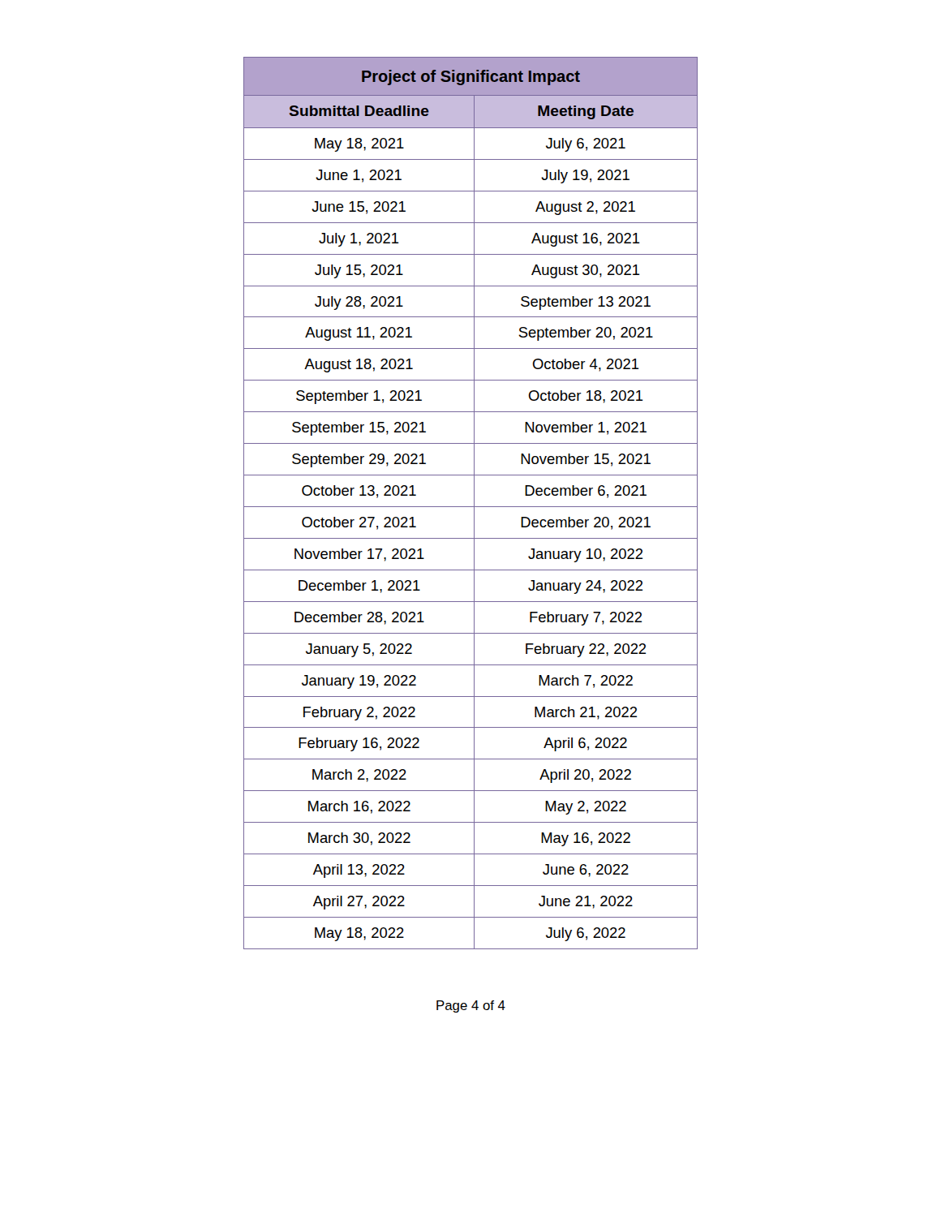| Project of Significant Impact |
| --- |
| Submittal Deadline | Meeting Date |
| May 18, 2021 | July 6, 2021 |
| June 1, 2021 | July 19, 2021 |
| June 15, 2021 | August 2, 2021 |
| July 1, 2021 | August 16, 2021 |
| July 15, 2021 | August 30, 2021 |
| July 28, 2021 | September 13 2021 |
| August 11, 2021 | September 20, 2021 |
| August 18, 2021 | October 4, 2021 |
| September 1, 2021 | October 18, 2021 |
| September 15, 2021 | November 1, 2021 |
| September 29, 2021 | November 15, 2021 |
| October 13, 2021 | December 6, 2021 |
| October 27, 2021 | December 20, 2021 |
| November 17, 2021 | January 10, 2022 |
| December 1, 2021 | January 24, 2022 |
| December 28, 2021 | February 7, 2022 |
| January 5, 2022 | February 22, 2022 |
| January 19, 2022 | March 7, 2022 |
| February 2, 2022 | March 21, 2022 |
| February 16, 2022 | April 6, 2022 |
| March 2, 2022 | April 20, 2022 |
| March 16, 2022 | May 2, 2022 |
| March 30, 2022 | May 16, 2022 |
| April 13, 2022 | June 6, 2022 |
| April 27, 2022 | June 21, 2022 |
| May 18, 2022 | July 6, 2022 |
Page 4 of 4